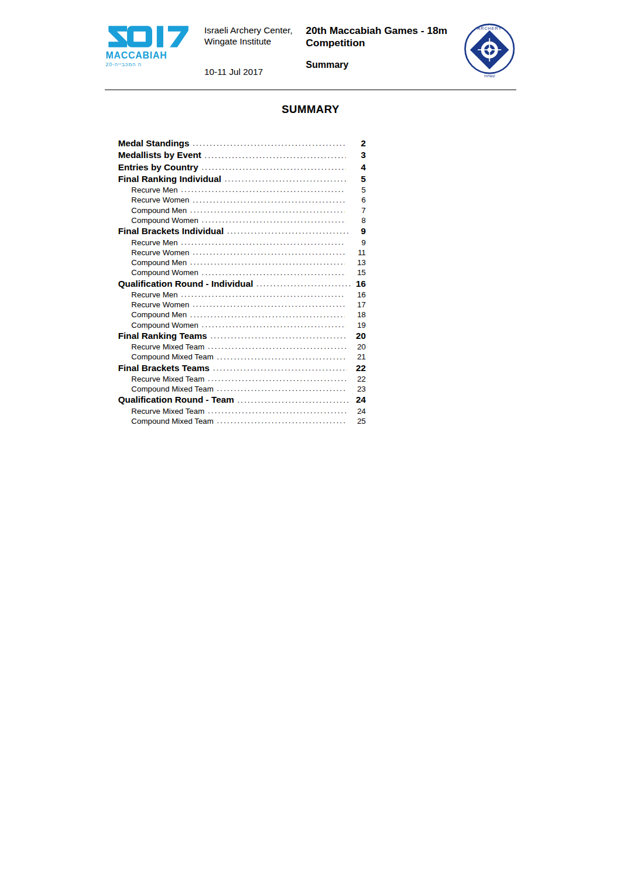MACCABIAH 20-ה המכבייה
Israeli Archery Center,
Wingate Institute
10-11 Jul 2017
20th Maccabiah Games - 18m Competition
Summary
ARCHERY קשתות
SUMMARY
Medal Standings .................................................. 2
Medallists by Event .................................................. 3
Entries by Country .................................................. 4
Final Ranking Individual .................................................. 5
Recurve Men .................................................. 5
Recurve Women .................................................. 6
Compound Men .................................................. 7
Compound Women .................................................. 8
Final Brackets Individual .................................................. 9
Recurve Men .................................................. 9
Recurve Women .................................................. 11
Compound Men .................................................. 13
Compound Women .................................................. 15
Qualification Round - Individual .................................................. 16
Recurve Men .................................................. 16
Recurve Women .................................................. 17
Compound Men .................................................. 18
Compound Women .................................................. 19
Final Ranking Teams .................................................. 20
Recurve Mixed Team .................................................. 20
Compound Mixed Team .................................................. 21
Final Brackets Teams .................................................. 22
Recurve Mixed Team .................................................. 22
Compound Mixed Team .................................................. 23
Qualification Round - Team .................................................. 24
Recurve Mixed Team .................................................. 24
Compound Mixed Team .................................................. 25